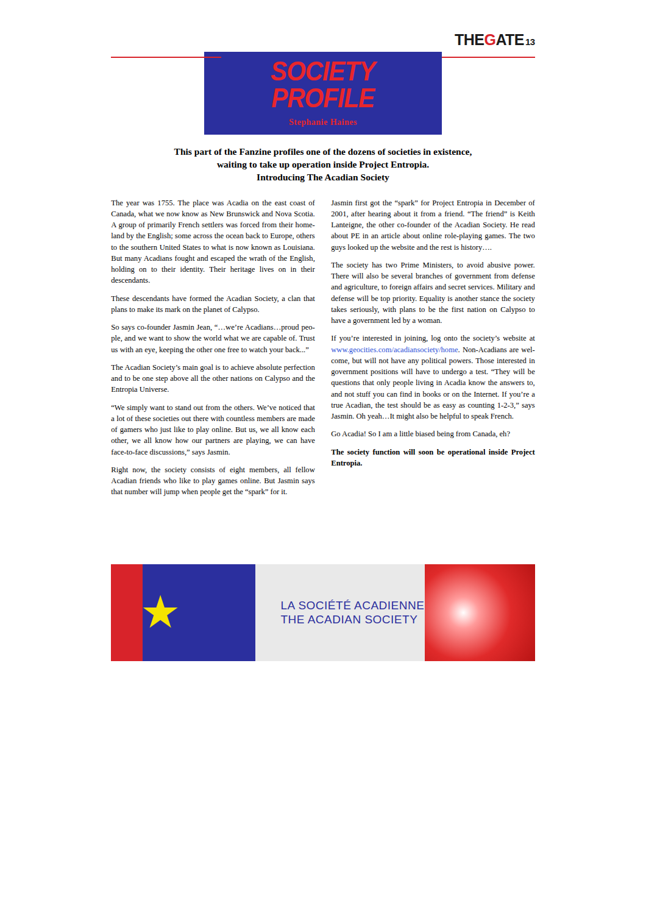THE GATE 13
Society Profile
Stephanie Haines
This part of the Fanzine profiles one of the dozens of societies in existence, waiting to take up operation inside Project Entropia.
Introducing The Acadian Society
The year was 1755. The place was Acadia on the east coast of Canada, what we now know as New Brunswick and Nova Scotia. A group of primarily French settlers was forced from their homeland by the English; some across the ocean back to Europe, others to the southern United States to what is now known as Louisiana. But many Acadians fought and escaped the wrath of the English, holding on to their identity. Their heritage lives on in their descendants.
These descendants have formed the Acadian Society, a clan that plans to make its mark on the planet of Calypso.
So says co-founder Jasmin Jean, “…we’re Acadians…proud people, and we want to show the world what we are capable of. Trust us with an eye, keeping the other one free to watch your back...”
The Acadian Society’s main goal is to achieve absolute perfection and to be one step above all the other nations on Calypso and the Entropia Universe.
“We simply want to stand out from the others. We’ve noticed that a lot of these societies out there with countless members are made of gamers who just like to play online. But us, we all know each other, we all know how our partners are playing, we can have face-to-face discussions,” says Jasmin.
Right now, the society consists of eight members, all fellow Acadian friends who like to play games online. But Jasmin says that number will jump when people get the “spark” for it.
Jasmin first got the “spark” for Project Entropia in December of 2001, after hearing about it from a friend. “The friend” is Keith Lanteigne, the other co-founder of the Acadian Society. He read about PE in an article about online role-playing games. The two guys looked up the website and the rest is history….
The society has two Prime Ministers, to avoid abusive power. There will also be several branches of government from defense and agriculture, to foreign affairs and secret services. Military and defense will be top priority. Equality is another stance the society takes seriously, with plans to be the first nation on Calypso to have a government led by a woman.
If you’re interested in joining, log onto the society’s website at www.geocities.com/acadiansociety/home. Non-Acadians are welcome, but will not have any political powers. Those interested in government positions will have to undergo a test. “They will be questions that only people living in Acadia know the answers to, and not stuff you can find in books or on the Internet. If you’re a true Acadian, the test should be as easy as counting 1-2-3,” says Jasmin. Oh yeah…It might also be helpful to speak French.
Go Acadia! So I am a little biased being from Canada, eh?
The society function will soon be operational inside Project Entropia.
★
LA SOCIÉTÉ ACADIENNE
THE ACADIAN SOCIETY